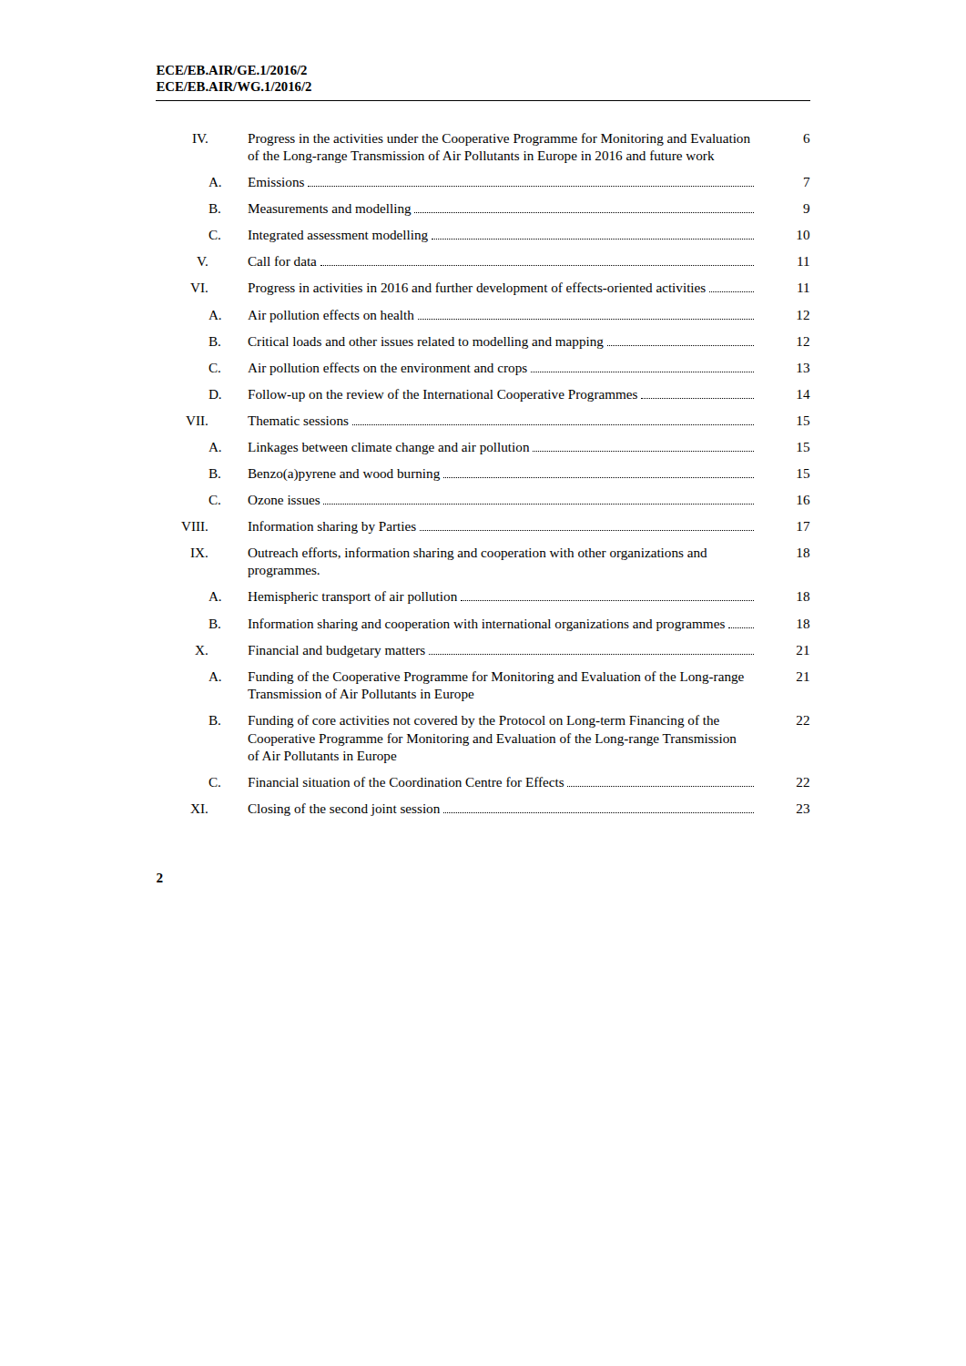ECE/EB.AIR/GE.1/2016/2 ECE/EB.AIR/WG.1/2016/2
| IV. | | Progress in the activities under the Cooperative Programme for Monitoring and Evaluation of the Long-range Transmission of Air Pollutants in Europe in 2016 and future work | 6 |
| | A. | Emissions | 7 |
| | B. | Measurements and modelling | 9 |
| | C. | Integrated assessment modelling | 10 |
| V. | | Call for data | 11 |
| VI. | | Progress in activities in 2016 and further development of effects-oriented activities | 11 |
| | A. | Air pollution effects on health | 12 |
| | B. | Critical loads and other issues related to modelling and mapping | 12 |
| | C. | Air pollution effects on the environment and crops | 13 |
| | D. | Follow-up on the review of the International Cooperative Programmes | 14 |
| VII. | | Thematic sessions | 15 |
| | A. | Linkages between climate change and air pollution | 15 |
| | B. | Benzo(a)pyrene and wood burning | 15 |
| | C. | Ozone issues | 16 |
| VIII. | | Information sharing by Parties | 17 |
| IX. | | Outreach efforts, information sharing and cooperation with other organizations and programmes. | 18 |
| | A. | Hemispheric transport of air pollution | 18 |
| | B. | Information sharing and cooperation with international organizations and programmes | 18 |
| X. | | Financial and budgetary matters | 21 |
| | A. | Funding of the Cooperative Programme for Monitoring and Evaluation of the Long-range Transmission of Air Pollutants in Europe | 21 |
| | B. | Funding of core activities not covered by the Protocol on Long-term Financing of the Cooperative Programme for Monitoring and Evaluation of the Long-range Transmission of Air Pollutants in Europe | 22 |
| | C. | Financial situation of the Coordination Centre for Effects | 22 |
| XI. | | Closing of the second joint session | 23 |
2